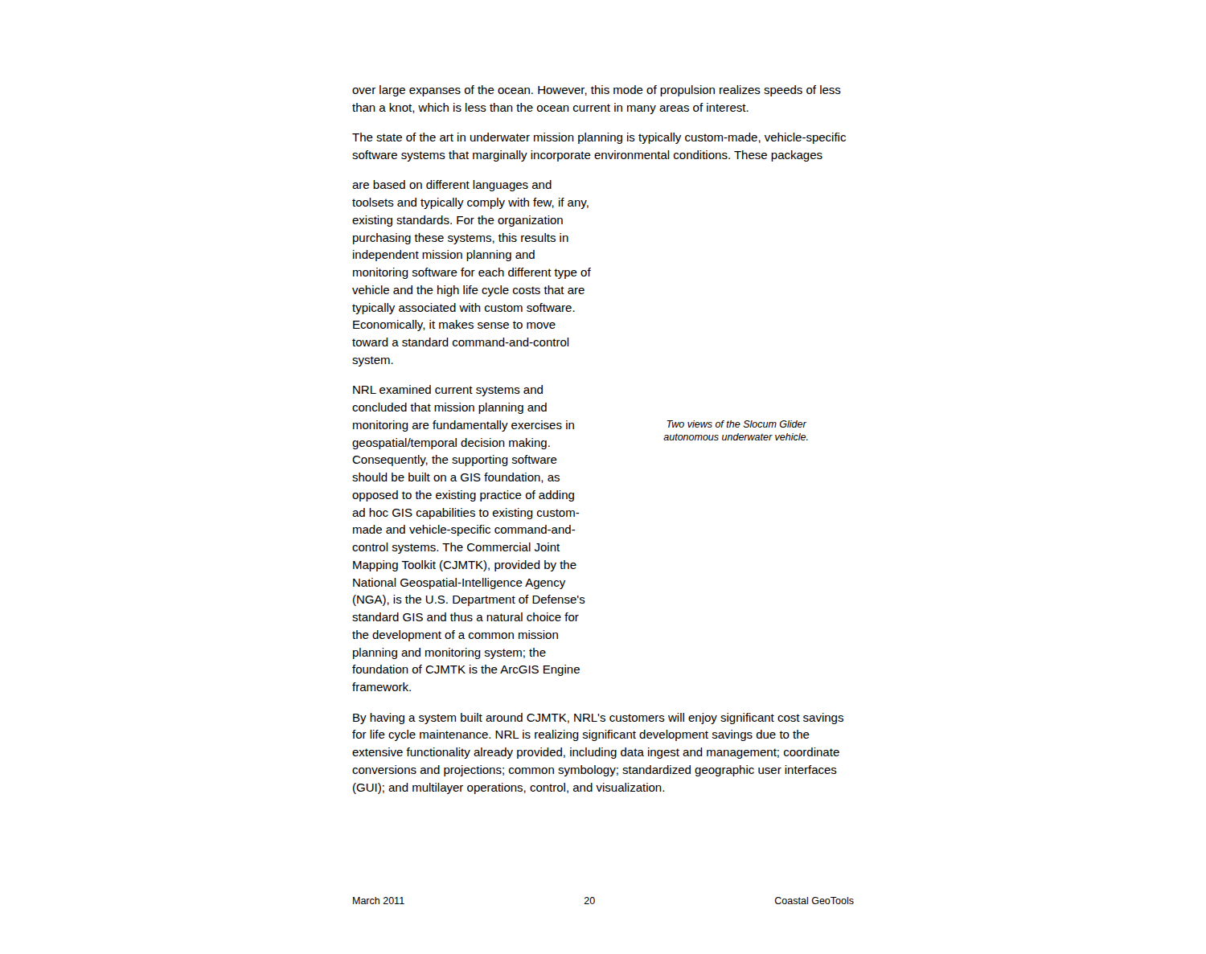over large expanses of the ocean. However, this mode of propulsion realizes speeds of less than a knot, which is less than the ocean current in many areas of interest.
The state of the art in underwater mission planning is typically custom-made, vehicle-specific software systems that marginally incorporate environmental conditions. These packages
Two views of the Slocum Glider
autonomous underwater vehicle.
are based on different languages and toolsets and typically comply with few, if any, existing standards. For the organization purchasing these systems, this results in independent mission planning and monitoring software for each different type of vehicle and the high life cycle costs that are typically associated with custom software. Economically, it makes sense to move toward a standard command-and-control system.
NRL examined current systems and concluded that mission planning and monitoring are fundamentally exercises in geospatial/temporal decision making. Consequently, the supporting software should be built on a GIS foundation, as opposed to the existing practice of adding ad hoc GIS capabilities to existing custom-made and vehicle-specific command-and-control systems. The Commercial Joint Mapping Toolkit (CJMTK), provided by the National Geospatial-Intelligence Agency (NGA), is the U.S. Department of Defense's standard GIS and thus a natural choice for the development of a common mission planning and monitoring system; the foundation of CJMTK is the ArcGIS Engine framework.
By having a system built around CJMTK, NRL's customers will enjoy significant cost savings for life cycle maintenance. NRL is realizing significant development savings due to the extensive functionality already provided, including data ingest and management; coordinate conversions and projections; common symbology; standardized geographic user interfaces (GUI); and multilayer operations, control, and visualization.
March 2011
20
Coastal GeoTools